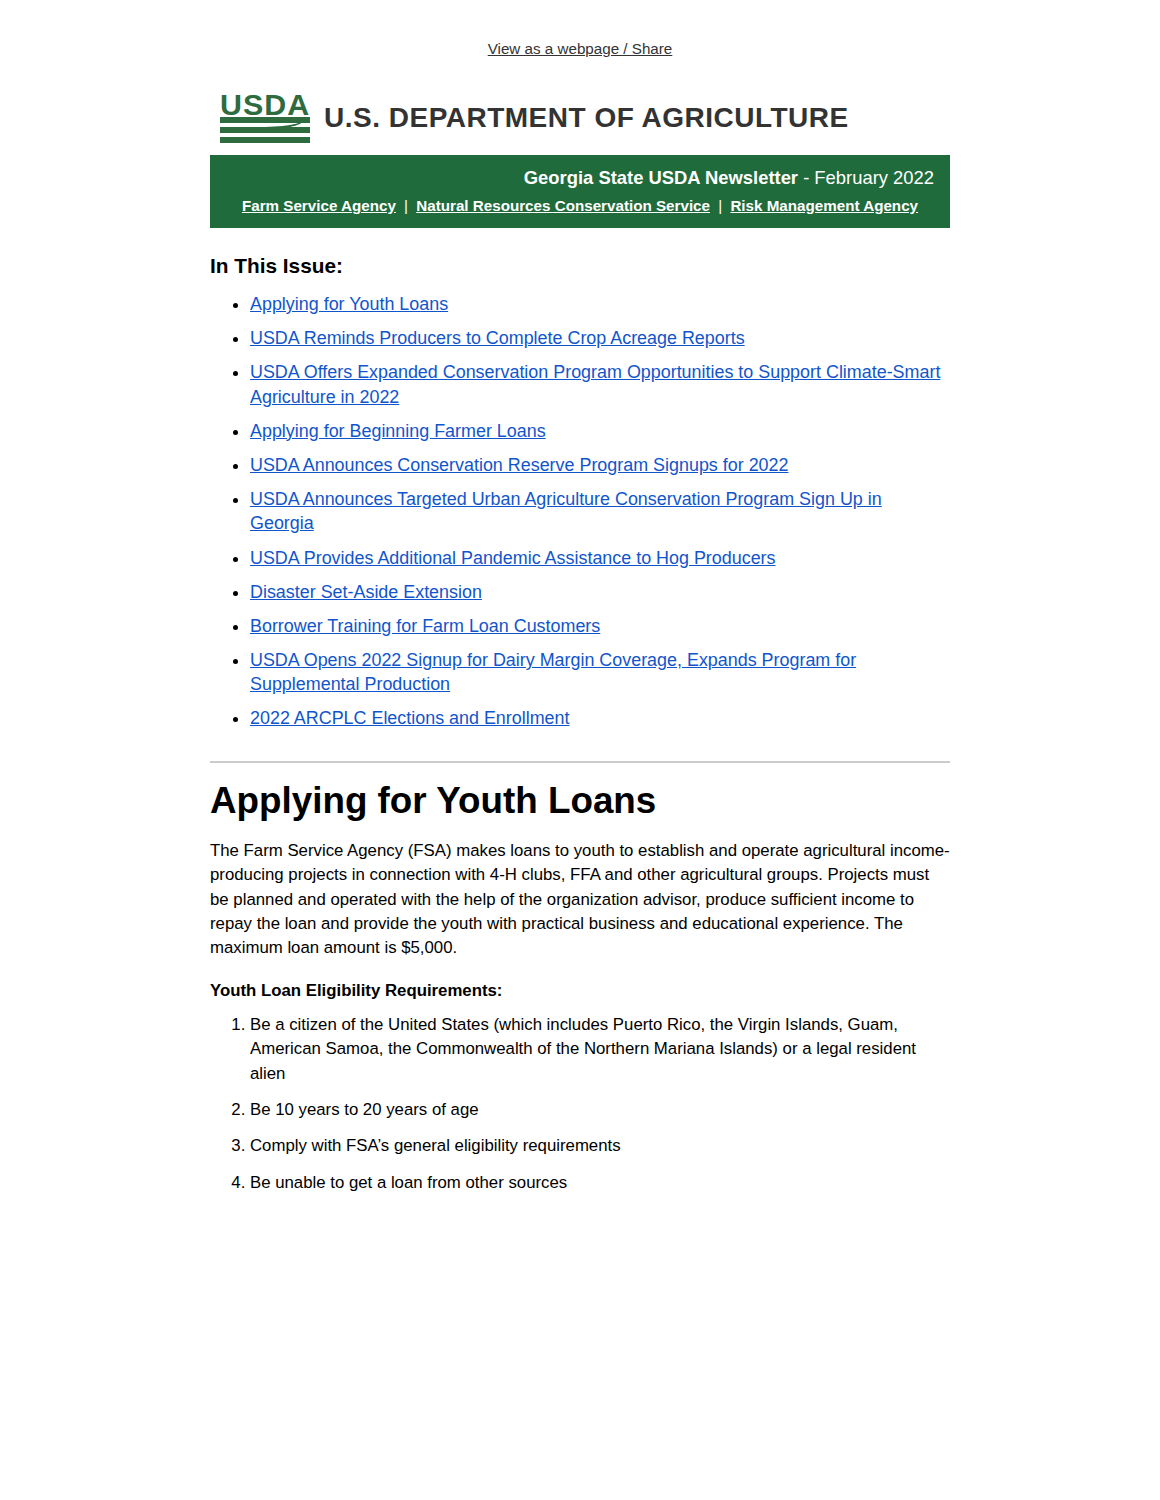View as a webpage / Share
USDA
U.S. DEPARTMENT OF AGRICULTURE
Georgia State USDA Newsletter - February 2022
Farm Service Agency | Natural Resources Conservation Service | Risk Management Agency
In This Issue:
Applying for Youth Loans
USDA Reminds Producers to Complete Crop Acreage Reports
USDA Offers Expanded Conservation Program Opportunities to Support Climate-Smart Agriculture in 2022
Applying for Beginning Farmer Loans
USDA Announces Conservation Reserve Program Signups for 2022
USDA Announces Targeted Urban Agriculture Conservation Program Sign Up in Georgia
USDA Provides Additional Pandemic Assistance to Hog Producers
Disaster Set-Aside Extension
Borrower Training for Farm Loan Customers
USDA Opens 2022 Signup for Dairy Margin Coverage, Expands Program for Supplemental Production
2022 ARCPLC Elections and Enrollment
Applying for Youth Loans
The Farm Service Agency (FSA) makes loans to youth to establish and operate agricultural income-producing projects in connection with 4-H clubs, FFA and other agricultural groups. Projects must be planned and operated with the help of the organization advisor, produce sufficient income to repay the loan and provide the youth with practical business and educational experience. The maximum loan amount is $5,000.
Youth Loan Eligibility Requirements:
Be a citizen of the United States (which includes Puerto Rico, the Virgin Islands, Guam, American Samoa, the Commonwealth of the Northern Mariana Islands) or a legal resident alien
Be 10 years to 20 years of age
Comply with FSA’s general eligibility requirements
Be unable to get a loan from other sources